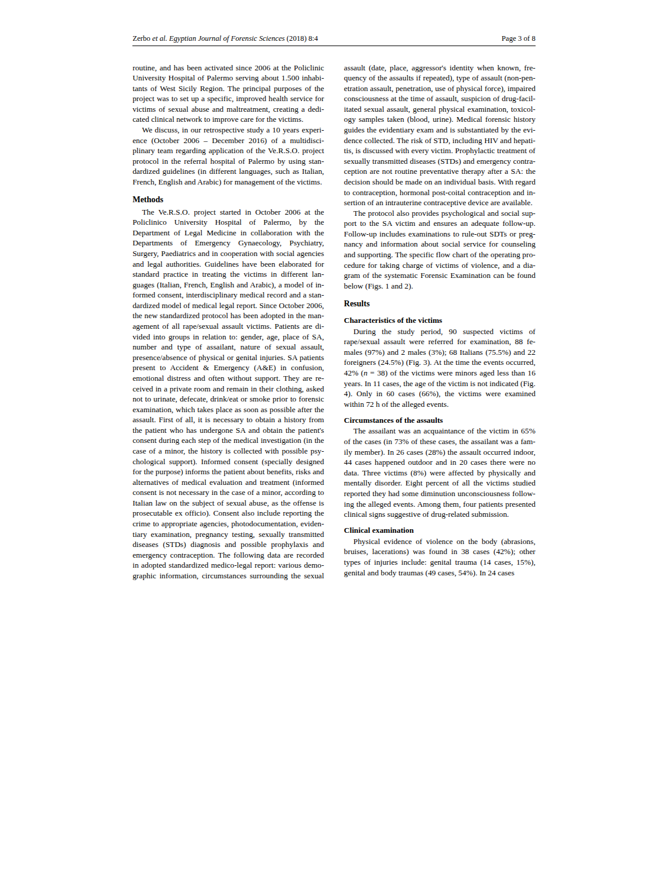Zerbo et al. Egyptian Journal of Forensic Sciences (2018) 8:4 Page 3 of 8
routine, and has been activated since 2006 at the Policlinic University Hospital of Palermo serving about 1.500 inhabitants of West Sicily Region. The principal purposes of the project was to set up a specific, improved health service for victims of sexual abuse and maltreatment, creating a dedicated clinical network to improve care for the victims.
We discuss, in our retrospective study a 10 years experience (October 2006 – December 2016) of a multidisciplinary team regarding application of the Ve.R.S.O. project protocol in the referral hospital of Palermo by using standardized guidelines (in different languages, such as Italian, French, English and Arabic) for management of the victims.
Methods
The Ve.R.S.O. project started in October 2006 at the Policlinico University Hospital of Palermo, by the Department of Legal Medicine in collaboration with the Departments of Emergency Gynaecology, Psychiatry, Surgery, Paediatrics and in cooperation with social agencies and legal authorities. Guidelines have been elaborated for standard practice in treating the victims in different languages (Italian, French, English and Arabic), a model of informed consent, interdisciplinary medical record and a standardized model of medical legal report. Since October 2006, the new standardized protocol has been adopted in the management of all rape/sexual assault victims. Patients are divided into groups in relation to: gender, age, place of SA, number and type of assailant, nature of sexual assault, presence/absence of physical or genital injuries. SA patients present to Accident & Emergency (A&E) in confusion, emotional distress and often without support. They are received in a private room and remain in their clothing, asked not to urinate, defecate, drink/eat or smoke prior to forensic examination, which takes place as soon as possible after the assault. First of all, it is necessary to obtain a history from the patient who has undergone SA and obtain the patient's consent during each step of the medical investigation (in the case of a minor, the history is collected with possible psychological support). Informed consent (specially designed for the purpose) informs the patient about benefits, risks and alternatives of medical evaluation and treatment (informed consent is not necessary in the case of a minor, according to Italian law on the subject of sexual abuse, as the offense is prosecutable ex officio). Consent also include reporting the crime to appropriate agencies, photodocumentation, evidentiary examination, pregnancy testing, sexually transmitted diseases (STDs) diagnosis and possible prophylaxis and emergency contraception. The following data are recorded in adopted standardized medico-legal report: various demographic information, circumstances surrounding the sexual assault (date, place, aggressor's identity when known, frequency of the assaults if repeated), type of assault (non-penetration assault, penetration, use of physical force), impaired consciousness at the time of assault, suspicion of drug-facilitated sexual assault, general physical examination, toxicology samples taken (blood, urine). Medical forensic history guides the evidentiary exam and is substantiated by the evidence collected. The risk of STD, including HIV and hepatitis, is discussed with every victim. Prophylactic treatment of sexually transmitted diseases (STDs) and emergency contraception are not routine preventative therapy after a SA: the decision should be made on an individual basis. With regard to contraception, hormonal post-coital contraception and insertion of an intrauterine contraceptive device are available.
The protocol also provides psychological and social support to the SA victim and ensures an adequate follow-up. Follow-up includes examinations to rule-out SDTs or pregnancy and information about social service for counseling and supporting. The specific flow chart of the operating procedure for taking charge of victims of violence, and a diagram of the systematic Forensic Examination can be found below (Figs. 1 and 2).
Results
Characteristics of the victims
During the study period, 90 suspected victims of rape/sexual assault were referred for examination, 88 females (97%) and 2 males (3%); 68 Italians (75.5%) and 22 foreigners (24.5%) (Fig. 3). At the time the events occurred, 42% (n = 38) of the victims were minors aged less than 16 years. In 11 cases, the age of the victim is not indicated (Fig. 4). Only in 60 cases (66%), the victims were examined within 72 h of the alleged events.
Circumstances of the assaults
The assailant was an acquaintance of the victim in 65% of the cases (in 73% of these cases, the assailant was a family member). In 26 cases (28%) the assault occurred indoor, 44 cases happened outdoor and in 20 cases there were no data. Three victims (8%) were affected by physically and mentally disorder. Eight percent of all the victims studied reported they had some diminution unconsciousness following the alleged events. Among them, four patients presented clinical signs suggestive of drug-related submission.
Clinical examination
Physical evidence of violence on the body (abrasions, bruises, lacerations) was found in 38 cases (42%); other types of injuries include: genital trauma (14 cases, 15%), genital and body traumas (49 cases, 54%). In 24 cases